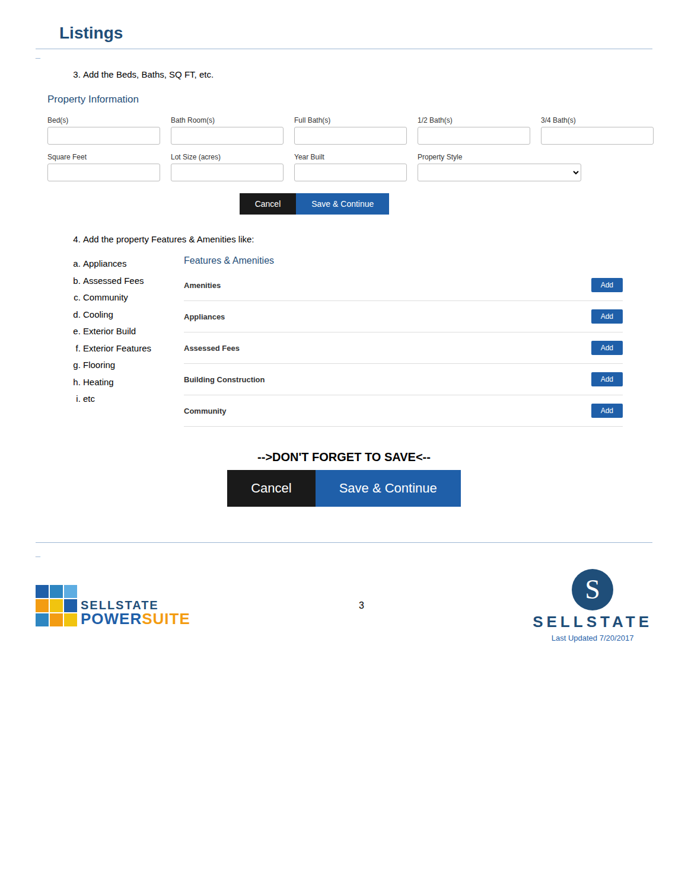Listings
_
Add the Beds, Baths, SQ FT, etc.
Property Information
Bed(s)
Bath Room(s)
Full Bath(s)
1/2 Bath(s)
3/4 Bath(s)
Square Feet
Lot Size (acres)
Year Built
Property Style
Cancel Save & Continue
Add the property Features & Amenities like:
Appliances
Assessed Fees
Community
Cooling
Exterior Build
Exterior Features
Flooring
Heating
etc
Features & Amenities
Amenities Add
Appliances Add
Assessed Fees Add
Building Construction Add
Community Add
-->DON'T FORGET TO SAVE<--
Cancel Save & Continue
_
SELLSTATE
POWER SUITE
3
S
SELLSTATE
Last Updated 7/20/2017